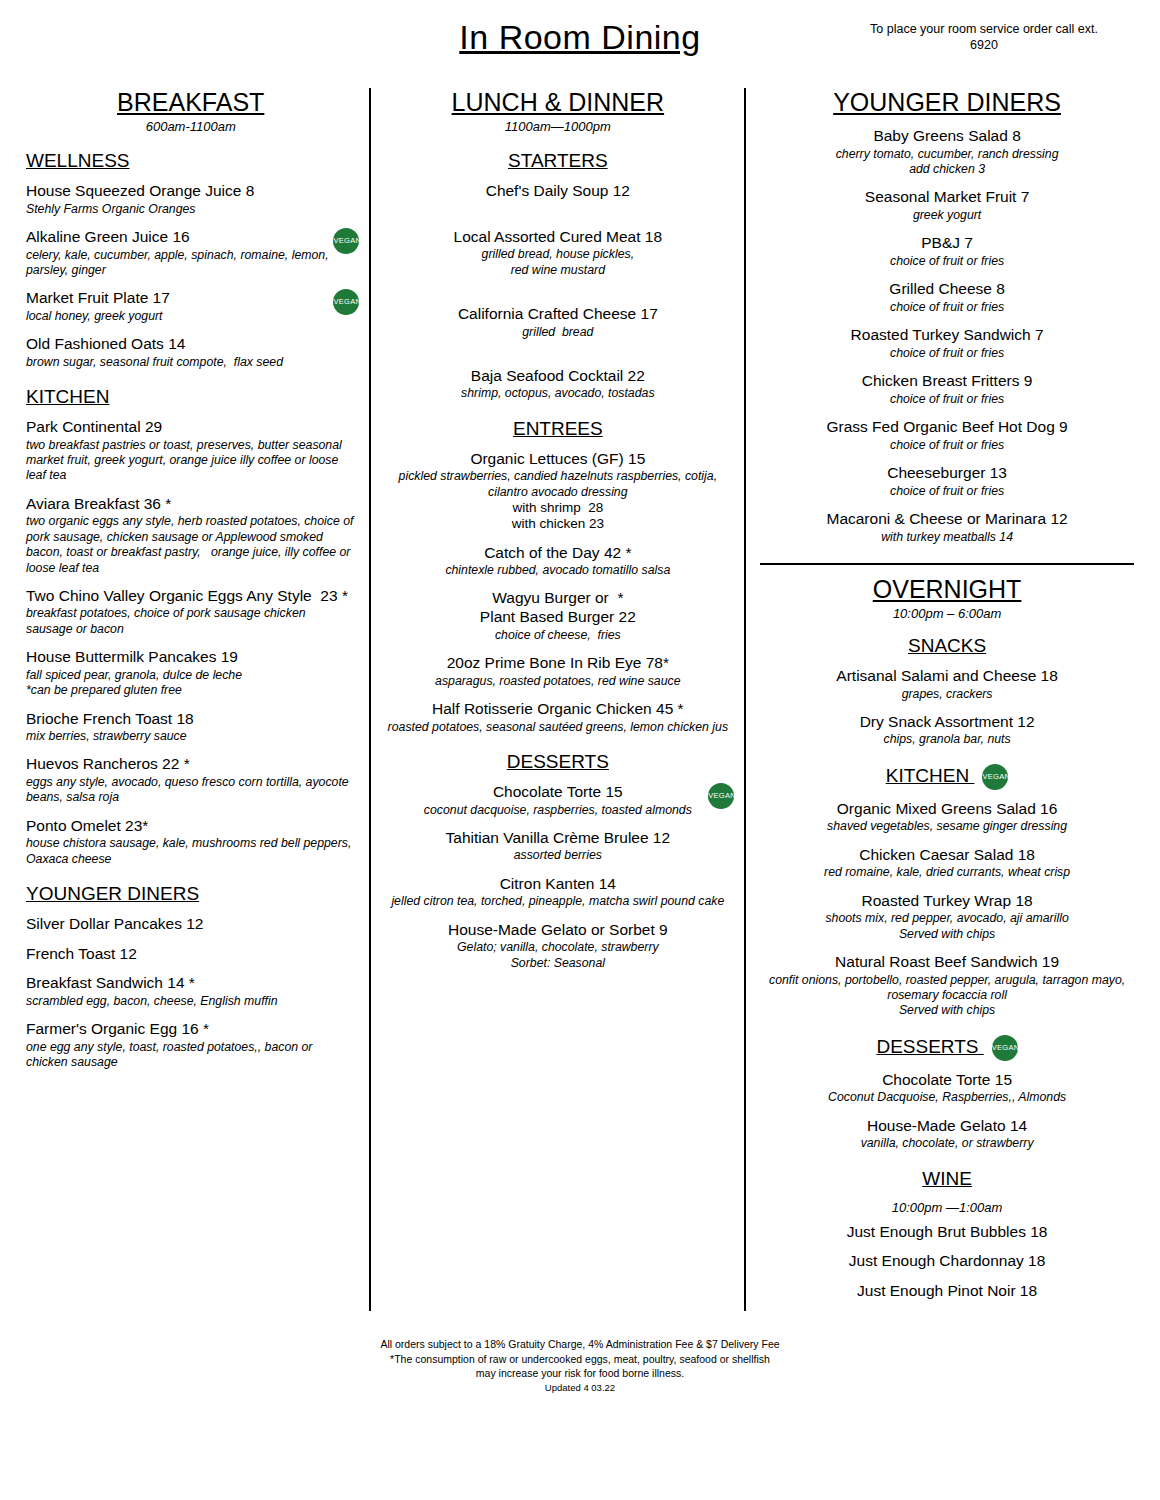To place your room service order call ext.
6920
In Room Dining
BREAKFAST
600am-1100am
WELLNESS
House Squeezed Orange Juice 8
Stehly Farms Organic Oranges
VEGAN
Alkaline Green Juice 16
celery, kale, cucumber, apple, spinach, romaine, lemon, parsley, ginger
VEGAN
Market Fruit Plate 17
local honey, greek yogurt
Old Fashioned Oats 14
brown sugar, seasonal fruit compote, flax seed
KITCHEN
Park Continental 29
two breakfast pastries or toast, preserves, butter seasonal market fruit, greek yogurt, orange juice illy coffee or loose leaf tea
Aviara Breakfast 36 *
two organic eggs any style, herb roasted potatoes, choice of pork sausage, chicken sausage or Applewood smoked bacon, toast or breakfast pastry, orange juice, illy coffee or loose leaf tea
Two Chino Valley Organic Eggs Any Style 23 *
breakfast potatoes, choice of pork sausage chicken sausage or bacon
House Buttermilk Pancakes 19
fall spiced pear, granola, dulce de leche
*can be prepared gluten free
Brioche French Toast 18
mix berries, strawberry sauce
Huevos Rancheros 22 *
eggs any style, avocado, queso fresco corn tortilla, ayocote beans, salsa roja
Ponto Omelet 23*
house chistora sausage, kale, mushrooms red bell peppers, Oaxaca cheese
YOUNGER DINERS
Silver Dollar Pancakes 12
French Toast 12
Breakfast Sandwich 14 *
scrambled egg, bacon, cheese, English muffin
Farmer's Organic Egg 16 *
one egg any style, toast, roasted potatoes,, bacon or chicken sausage
LUNCH & DINNER
1100am—1000pm
STARTERS
Chef's Daily Soup 12
Local Assorted Cured Meat 18
grilled bread, house pickles,
red wine mustard
California Crafted Cheese 17
grilled bread
Baja Seafood Cocktail 22
shrimp, octopus, avocado, tostadas
ENTREES
Organic Lettuces (GF) 15
pickled strawberries, candied hazelnuts raspberries, cotija, cilantro avocado dressing
with shrimp 28
with chicken 23
Catch of the Day 42 *
chintexle rubbed, avocado tomatillo salsa
Wagyu Burger or *
Plant Based Burger 22
choice of cheese, fries
20oz Prime Bone In Rib Eye 78*
asparagus, roasted potatoes, red wine sauce
Half Rotisserie Organic Chicken 45 *
roasted potatoes, seasonal sautéed greens, lemon chicken jus
DESSERTS
VEGAN
Chocolate Torte 15
coconut dacquoise, raspberries, toasted almonds
Tahitian Vanilla Crème Brulee 12
assorted berries
Citron Kanten 14
jelled citron tea, torched, pineapple, matcha swirl pound cake
House-Made Gelato or Sorbet 9
Gelato; vanilla, chocolate, strawberry
Sorbet: Seasonal
YOUNGER DINERS
Baby Greens Salad 8
cherry tomato, cucumber, ranch dressing
add chicken 3
Seasonal Market Fruit 7
greek yogurt
PB&J 7
choice of fruit or fries
Grilled Cheese 8
choice of fruit or fries
Roasted Turkey Sandwich 7
choice of fruit or fries
Chicken Breast Fritters 9
choice of fruit or fries
Grass Fed Organic Beef Hot Dog 9
choice of fruit or fries
Cheeseburger 13
choice of fruit or fries
Macaroni & Cheese or Marinara 12
with turkey meatballs 14
OVERNIGHT
10:00pm – 6:00am
SNACKS
Artisanal Salami and Cheese 18
grapes, crackers
Dry Snack Assortment 12
chips, granola bar, nuts
KITCHEN VEGAN
Organic Mixed Greens Salad 16
shaved vegetables, sesame ginger dressing
Chicken Caesar Salad 18
red romaine, kale, dried currants, wheat crisp
Roasted Turkey Wrap 18
shoots mix, red pepper, avocado, aji amarillo
Served with chips
Natural Roast Beef Sandwich 19
confit onions, portobello, roasted pepper, arugula, tarragon mayo, rosemary focaccia roll
Served with chips
DESSERTS VEGAN
Chocolate Torte 15
Coconut Dacquoise, Raspberries,, Almonds
House-Made Gelato 14
vanilla, chocolate, or strawberry
WINE
10:00pm —1:00am
Just Enough Brut Bubbles 18
Just Enough Chardonnay 18
Just Enough Pinot Noir 18
All orders subject to a 18% Gratuity Charge, 4% Administration Fee & $7 Delivery Fee
*The consumption of raw or undercooked eggs, meat, poultry, seafood or shellfish
may increase your risk for food borne illness.
Updated 4 03.22